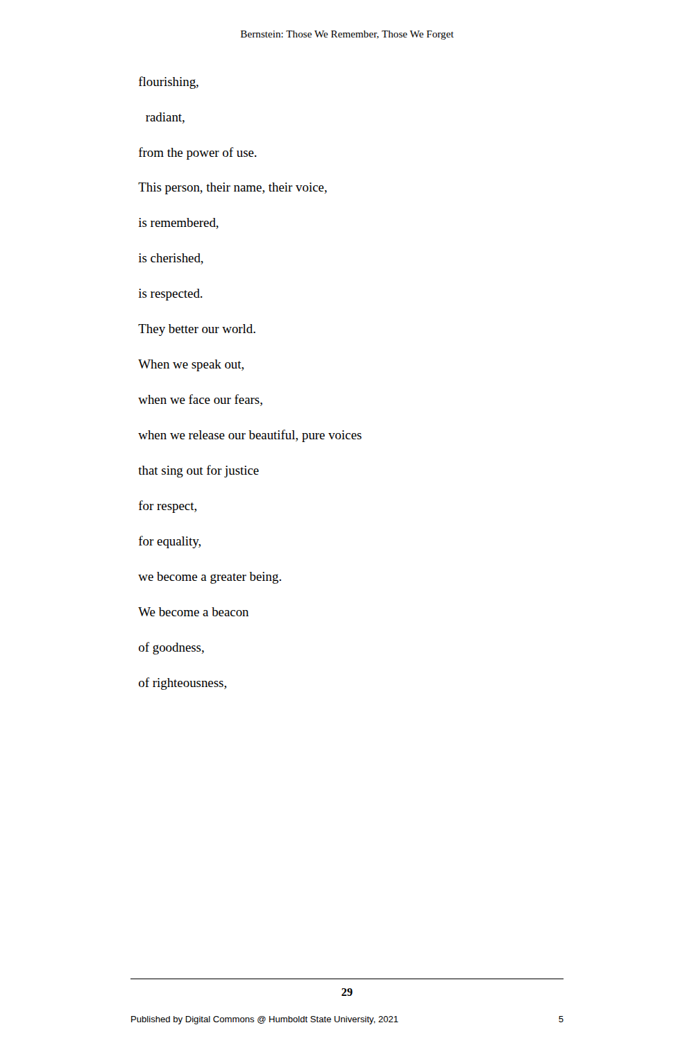Bernstein: Those We Remember, Those We Forget
flourishing,
radiant,
from the power of use.
This person, their name, their voice,
is remembered,
is cherished,
is respected.
They better our world.
When we speak out,
when we face our fears,
when we release our beautiful, pure voices
that sing out for justice
for respect,
for equality,
we become a greater being.
We become a beacon
of goodness,
of righteousness,
29
Published by Digital Commons @ Humboldt State University, 2021 5